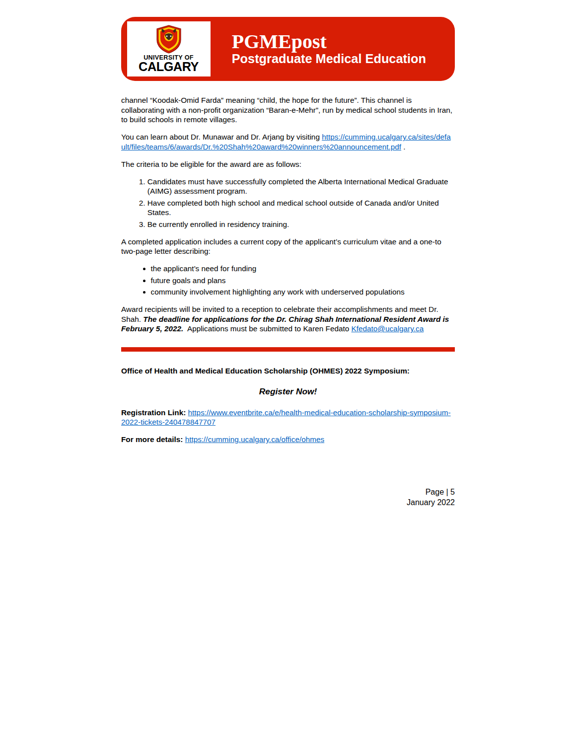UNIVERSITY OF CALGARY
PGMEpost
Postgraduate Medical Education
channel “Koodak-Omid Farda” meaning “child, the hope for the future”. This channel is collaborating with a non-profit organization “Baran-e-Mehr”, run by medical school students in Iran, to build schools in remote villages.
You can learn about Dr. Munawar and Dr. Arjang by visiting https://cumming.ucalgary.ca/sites/default/files/teams/6/awards/Dr.%20Shah%20award%20winners%20announcement.pdf .
The criteria to be eligible for the award are as follows:
Candidates must have successfully completed the Alberta International Medical Graduate (AIMG) assessment program.
Have completed both high school and medical school outside of Canada and/or United States.
Be currently enrolled in residency training.
A completed application includes a current copy of the applicant’s curriculum vitae and a one-to two-page letter describing:
the applicant’s need for funding
future goals and plans
community involvement highlighting any work with underserved populations
Award recipients will be invited to a reception to celebrate their accomplishments and meet Dr. Shah. The deadline for applications for the Dr. Chirag Shah International Resident Award is February 5, 2022. Applications must be submitted to Karen Fedato Kfedato@ucalgary.ca
Office of Health and Medical Education Scholarship (OHMES) 2022 Symposium:
Register Now!
Registration Link: https://www.eventbrite.ca/e/health-medical-education-scholarship-symposium-2022-tickets-240478847707
For more details: https://cumming.ucalgary.ca/office/ohmes
Page | 5
January 2022